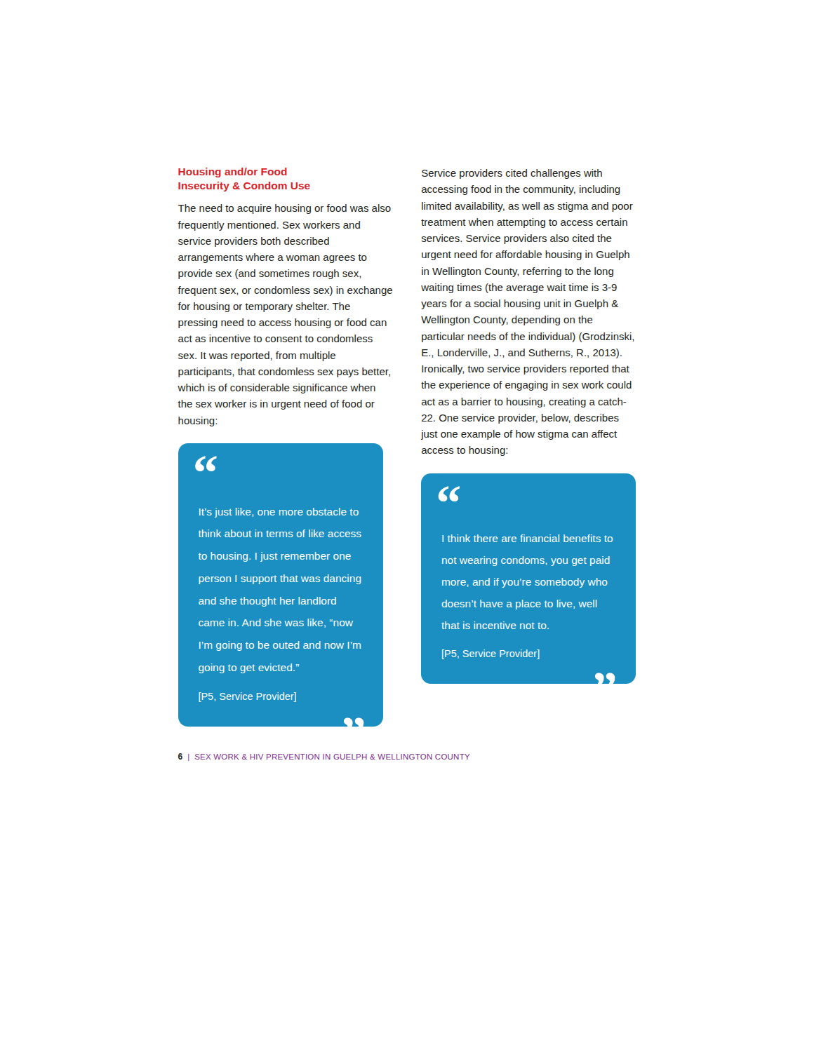Housing and/or Food
Insecurity & Condom Use
The need to acquire housing or food was also frequently mentioned. Sex workers and service providers both described arrangements where a woman agrees to provide sex (and sometimes rough sex, frequent sex, or condomless sex) in exchange for housing or temporary shelter. The pressing need to access housing or food can act as incentive to consent to condomless sex. It was reported, from multiple participants, that condomless sex pays better, which is of considerable significance when the sex worker is in urgent need of food or housing:
“
It’s just like, one more obstacle to think about in terms of like access to housing. I just remember one person I support that was dancing and she thought her landlord came in. And she was like, “now I’m going to be outed and now I’m going to get evicted.” [P5, Service Provider]
”
Service providers cited challenges with accessing food in the community, including limited availability, as well as stigma and poor treatment when attempting to access certain services. Service providers also cited the urgent need for affordable housing in Guelph in Wellington County, referring to the long waiting times (the average wait time is 3-9 years for a social housing unit in Guelph & Wellington County, depending on the particular needs of the individual) (Grodzinski, E., Londerville, J., and Sutherns, R., 2013). Ironically, two service providers reported that the experience of engaging in sex work could act as a barrier to housing, creating a catch-22. One service provider, below, describes just one example of how stigma can affect access to housing:
“
I think there are financial benefits to not wearing condoms, you get paid more, and if you’re somebody who doesn’t have a place to live, well that is incentive not to. [P5, Service Provider]
”
6 | Sex Work & HIV Prevention in Guelph & Wellington County